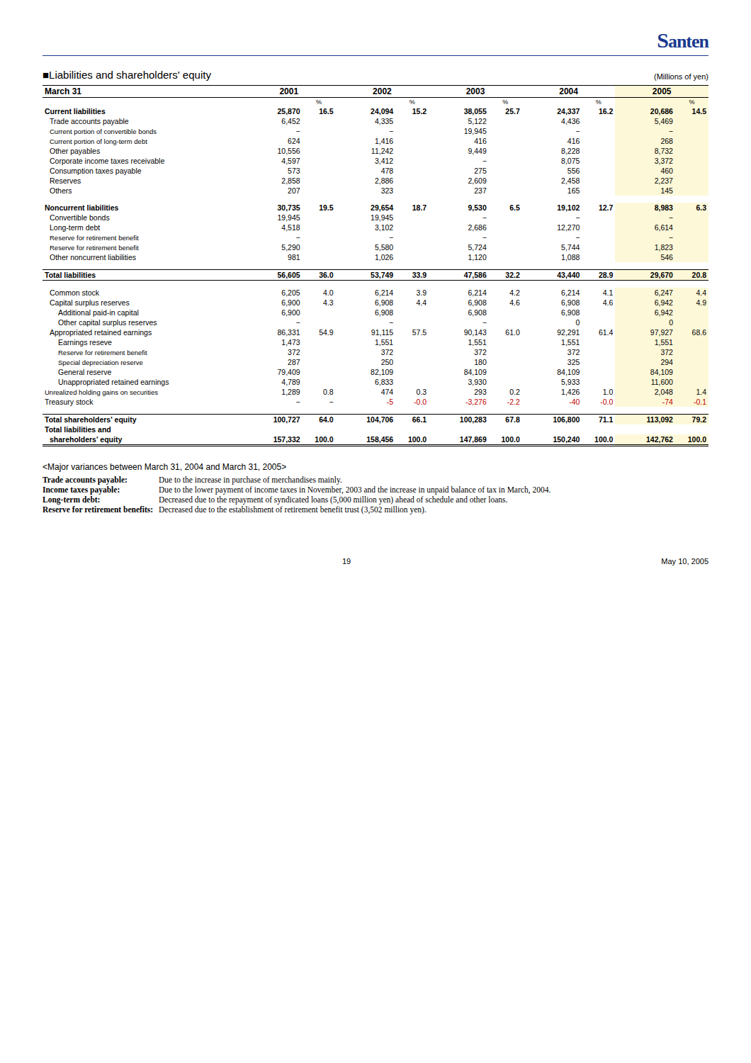Santen
■Liabilities and shareholders' equity
(Millions of yen)
| March 31 | 2001 | 2002 | 2003 | 2004 | 2005 |
| | | % | | % | | % | | % | | % |
| Current liabilities | 25,870 | 16.5 | 24,094 | 15.2 | 38,055 | 25.7 | 24,337 | 16.2 | 20,686 | 14.5 |
| Trade accounts payable | 6,452 | | 4,335 | | 5,122 | | 4,436 | | 5,469 | |
| Current portion of convertible bonds | − | | − | | 19,945 | | − | | − | |
| Current portion of long-term debt | 624 | | 1,416 | | 416 | | 416 | | 268 | |
| Other payables | 10,556 | | 11,242 | | 9,449 | | 8,228 | | 8,732 | |
| Corporate income taxes receivable | 4,597 | | 3,412 | | − | | 8,075 | | 3,372 | |
| Consumption taxes payable | 573 | | 478 | | 275 | | 556 | | 460 | |
| Reserves | 2,858 | | 2,886 | | 2,609 | | 2,458 | | 2,237 | |
| Others | 207 | | 323 | | 237 | | 165 | | 145 | |
| Noncurrent liabilities | 30,735 | 19.5 | 29,654 | 18.7 | 9,530 | 6.5 | 19,102 | 12.7 | 8,983 | 6.3 |
| Convertible bonds | 19,945 | | 19,945 | | − | | − | | − | |
| Long-term debt | 4,518 | | 3,102 | | 2,686 | | 12,270 | | 6,614 | |
| Reserve for retirement benefit | − | | − | | − | | − | | − | |
| Reserve for retirement benefit | 5,290 | | 5,580 | | 5,724 | | 5,744 | | 1,823 | |
| Other noncurrent liabilities | 981 | | 1,026 | | 1,120 | | 1,088 | | 546 | |
| Total liabilities | 56,605 | 36.0 | 53,749 | 33.9 | 47,586 | 32.2 | 43,440 | 28.9 | 29,670 | 20.8 |
| Common stock | 6,205 | 4.0 | 6,214 | 3.9 | 6,214 | 4.2 | 6,214 | 4.1 | 6,247 | 4.4 |
| Capital surplus reserves | 6,900 | 4.3 | 6,908 | 4.4 | 6,908 | 4.6 | 6,908 | 4.6 | 6,942 | 4.9 |
| Additional paid-in capital | 6,900 | | 6,908 | | 6,908 | | 6,908 | | 6,942 | |
| Other capital surplus reserves | − | | − | | − | | 0 | | 0 | |
| Appropriated retained earnings | 86,331 | 54.9 | 91,115 | 57.5 | 90,143 | 61.0 | 92,291 | 61.4 | 97,927 | 68.6 |
| Earnings reseve | 1,473 | | 1,551 | | 1,551 | | 1,551 | | 1,551 | |
| Reserve for retirement benefit | 372 | | 372 | | 372 | | 372 | | 372 | |
| Special depreciation reserve | 287 | | 250 | | 180 | | 325 | | 294 | |
| General reserve | 79,409 | | 82,109 | | 84,109 | | 84,109 | | 84,109 | |
| Unappropriated retained earnings | 4,789 | | 6,833 | | 3,930 | | 5,933 | | 11,600 | |
| Unrealized holding gains on securities | 1,289 | 0.8 | 474 | 0.3 | 293 | 0.2 | 1,426 | 1.0 | 2,048 | 1.4 |
| Treasury stock | − | − | -5 | -0.0 | -3,276 | -2.2 | -40 | -0.0 | -74 | -0.1 |
| Total shareholders' equity | 100,727 | 64.0 | 104,706 | 66.1 | 100,283 | 67.8 | 106,800 | 71.1 | 113,092 | 79.2 |
| Total liabilities and | |
| shareholders' equity | 157,332 | 100.0 | 158,456 | 100.0 | 147,869 | 100.0 | 150,240 | 100.0 | 142,762 | 100.0 |
<Major variances between March 31, 2004 and March 31, 2005>
| Trade accounts payable: | Due to the increase in purchase of merchandises mainly. |
| Income taxes payable: | Due to the lower payment of income taxes in November, 2003 and the increase in unpaid balance of tax in March, 2004. |
| Long-term debt: | Decreased due to the repayment of syndicated loans (5,000 million yen) ahead of schedule and other loans. |
| Reserve for retirement benefits: | Decreased due to the establishment of retirement benefit trust (3,502 million yen). |
19
May 10, 2005